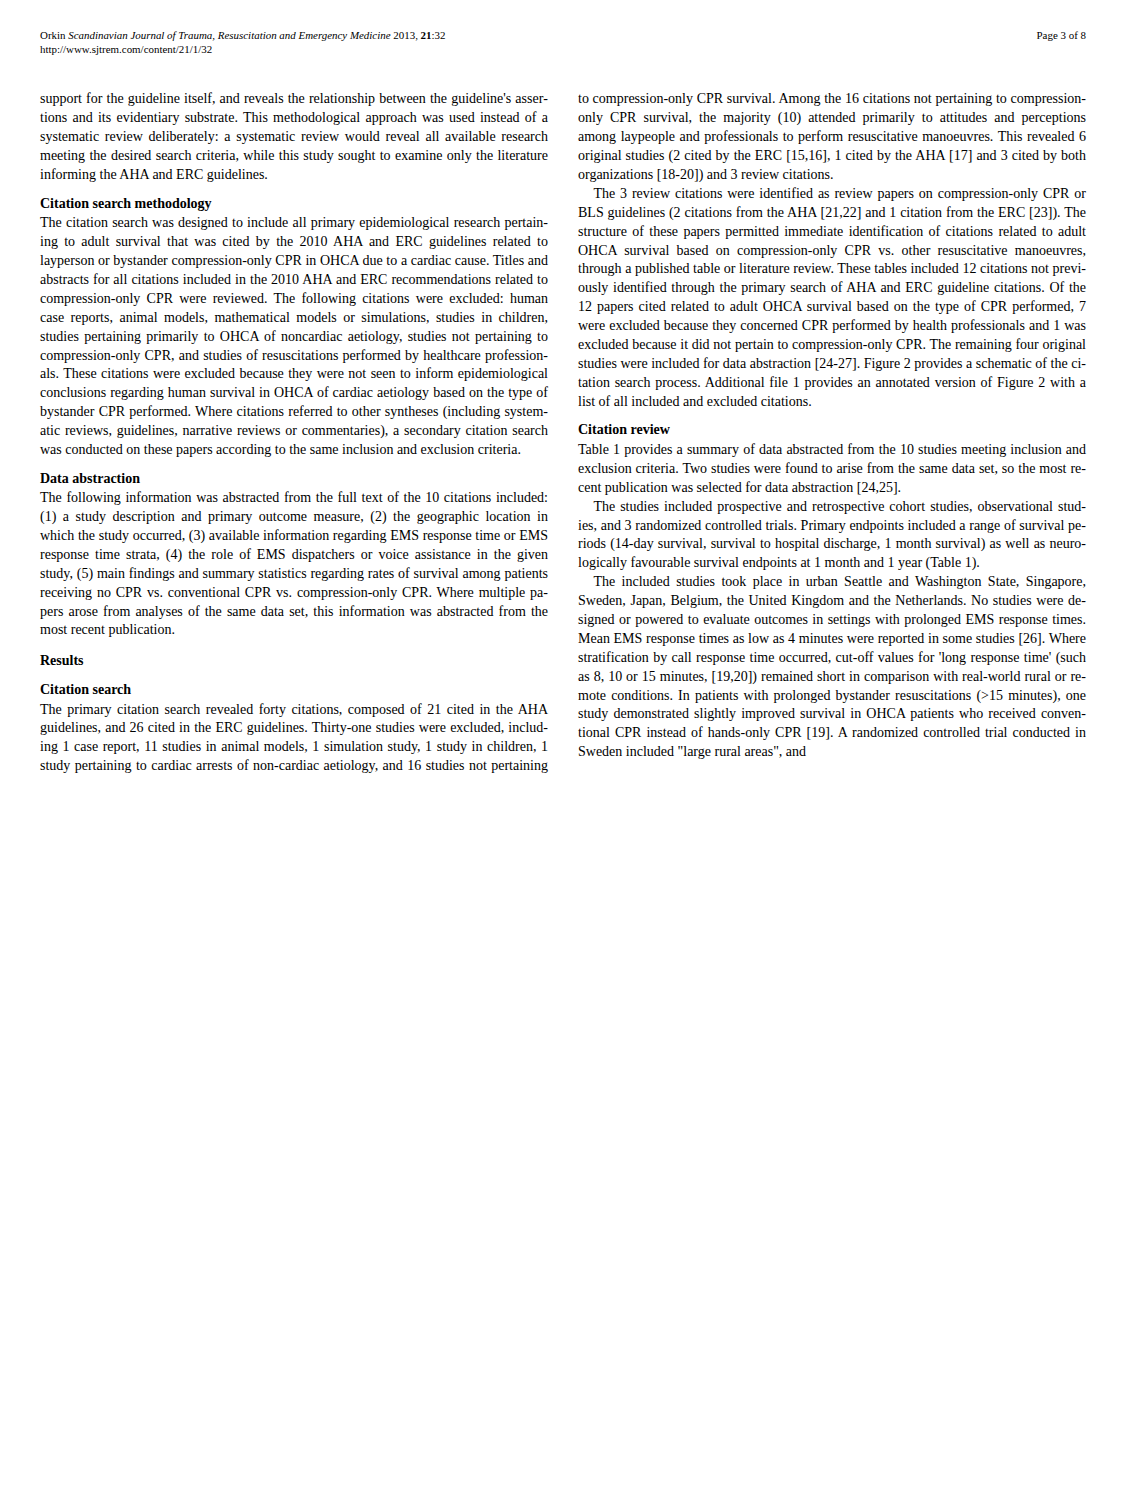Orkin Scandinavian Journal of Trauma, Resuscitation and Emergency Medicine 2013, 21:32 http://www.sjtrem.com/content/21/1/32
Page 3 of 8
support for the guideline itself, and reveals the relationship between the guideline's assertions and its evidentiary substrate. This methodological approach was used instead of a systematic review deliberately: a systematic review would reveal all available research meeting the desired search criteria, while this study sought to examine only the literature informing the AHA and ERC guidelines.
Citation search methodology
The citation search was designed to include all primary epidemiological research pertaining to adult survival that was cited by the 2010 AHA and ERC guidelines related to layperson or bystander compression-only CPR in OHCA due to a cardiac cause. Titles and abstracts for all citations included in the 2010 AHA and ERC recommendations related to compression-only CPR were reviewed. The following citations were excluded: human case reports, animal models, mathematical models or simulations, studies in children, studies pertaining primarily to OHCA of noncardiac aetiology, studies not pertaining to compression-only CPR, and studies of resuscitations performed by healthcare professionals. These citations were excluded because they were not seen to inform epidemiological conclusions regarding human survival in OHCA of cardiac aetiology based on the type of bystander CPR performed. Where citations referred to other syntheses (including systematic reviews, guidelines, narrative reviews or commentaries), a secondary citation search was conducted on these papers according to the same inclusion and exclusion criteria.
Data abstraction
The following information was abstracted from the full text of the 10 citations included: (1) a study description and primary outcome measure, (2) the geographic location in which the study occurred, (3) available information regarding EMS response time or EMS response time strata, (4) the role of EMS dispatchers or voice assistance in the given study, (5) main findings and summary statistics regarding rates of survival among patients receiving no CPR vs. conventional CPR vs. compression-only CPR. Where multiple papers arose from analyses of the same data set, this information was abstracted from the most recent publication.
Results
Citation search
The primary citation search revealed forty citations, composed of 21 cited in the AHA guidelines, and 26 cited in the ERC guidelines. Thirty-one studies were excluded, including 1 case report, 11 studies in animal models, 1 simulation study, 1 study in children, 1 study pertaining to cardiac arrests of non-cardiac aetiology, and 16 studies not pertaining to compression-only CPR survival. Among the 16 citations not pertaining to compression-only CPR survival, the majority (10) attended primarily to attitudes and perceptions among laypeople and professionals to perform resuscitative manoeuvres. This revealed 6 original studies (2 cited by the ERC [15,16], 1 cited by the AHA [17] and 3 cited by both organizations [18-20]) and 3 review citations.
The 3 review citations were identified as review papers on compression-only CPR or BLS guidelines (2 citations from the AHA [21,22] and 1 citation from the ERC [23]). The structure of these papers permitted immediate identification of citations related to adult OHCA survival based on compression-only CPR vs. other resuscitative manoeuvres, through a published table or literature review. These tables included 12 citations not previously identified through the primary search of AHA and ERC guideline citations. Of the 12 papers cited related to adult OHCA survival based on the type of CPR performed, 7 were excluded because they concerned CPR performed by health professionals and 1 was excluded because it did not pertain to compression-only CPR. The remaining four original studies were included for data abstraction [24-27]. Figure 2 provides a schematic of the citation search process. Additional file 1 provides an annotated version of Figure 2 with a list of all included and excluded citations.
Citation review
Table 1 provides a summary of data abstracted from the 10 studies meeting inclusion and exclusion criteria. Two studies were found to arise from the same data set, so the most recent publication was selected for data abstraction [24,25].
The studies included prospective and retrospective cohort studies, observational studies, and 3 randomized controlled trials. Primary endpoints included a range of survival periods (14-day survival, survival to hospital discharge, 1 month survival) as well as neurologically favourable survival endpoints at 1 month and 1 year (Table 1).
The included studies took place in urban Seattle and Washington State, Singapore, Sweden, Japan, Belgium, the United Kingdom and the Netherlands. No studies were designed or powered to evaluate outcomes in settings with prolonged EMS response times. Mean EMS response times as low as 4 minutes were reported in some studies [26]. Where stratification by call response time occurred, cut-off values for 'long response time' (such as 8, 10 or 15 minutes, [19,20]) remained short in comparison with real-world rural or remote conditions. In patients with prolonged bystander resuscitations (>15 minutes), one study demonstrated slightly improved survival in OHCA patients who received conventional CPR instead of hands-only CPR [19]. A randomized controlled trial conducted in Sweden included "large rural areas", and